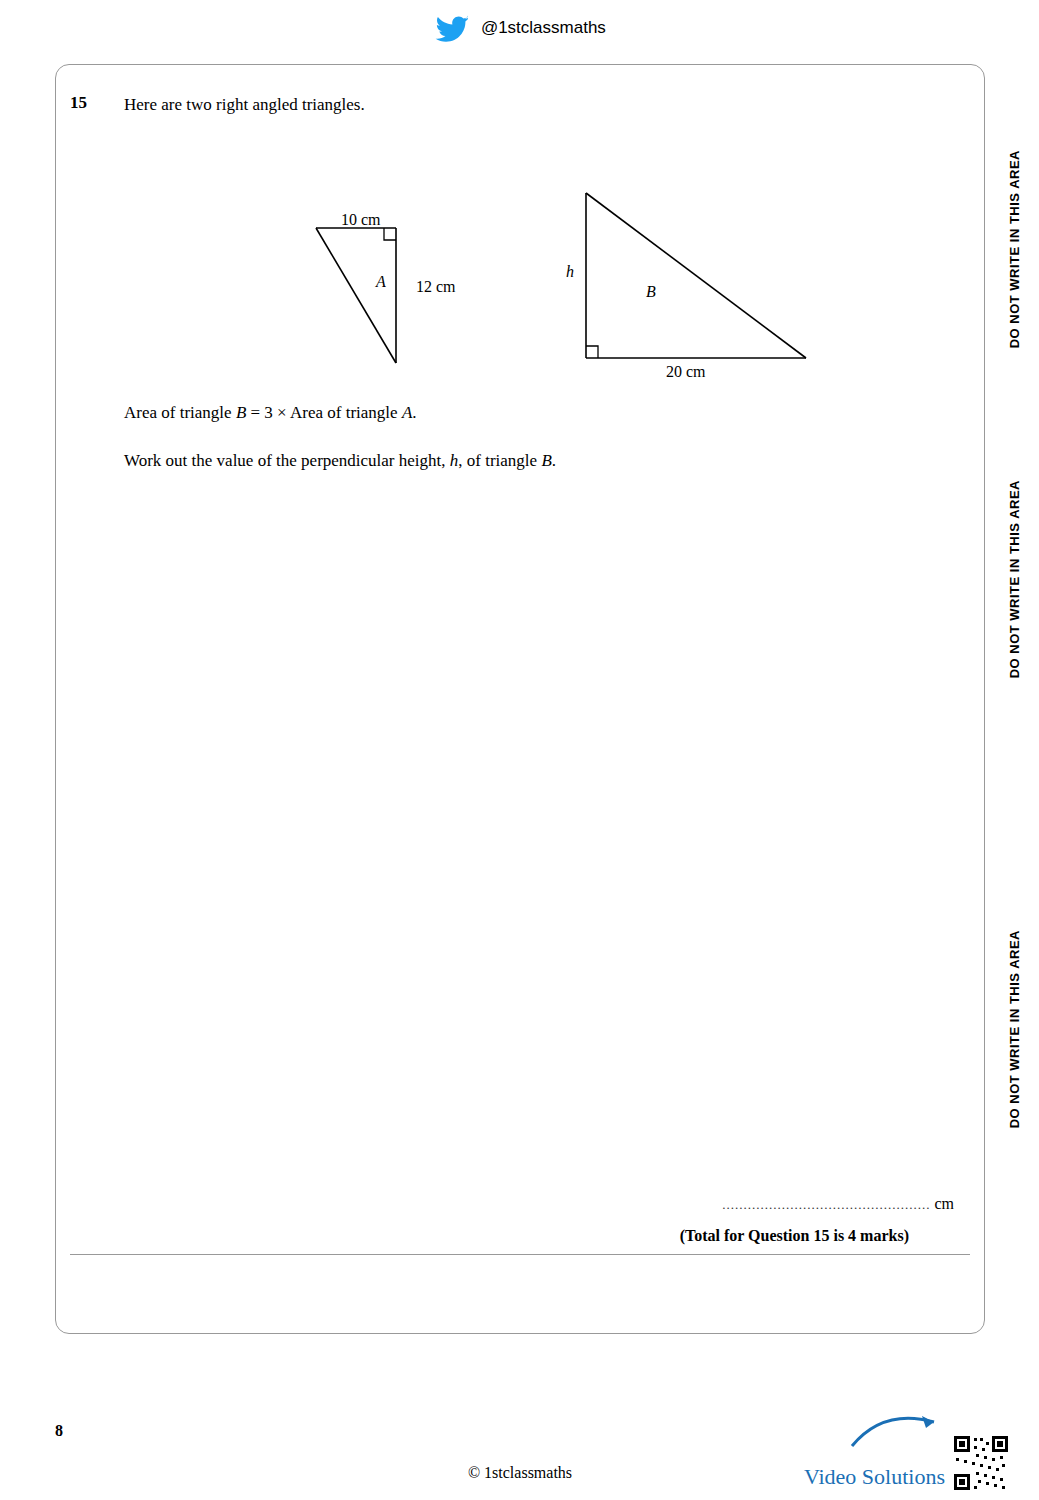@1stclassmaths
DO NOT WRITE IN THIS AREA
DO NOT WRITE IN THIS AREA
DO NOT WRITE IN THIS AREA
15
Here are two right angled triangles.
10 cm A 12 cm h B 20 cm
Area of triangle B = 3 × Area of triangle A.
Work out the value of the perpendicular height, h, of triangle B.
................................................. cm
(Total for Question 15 is 4 marks)
8
© 1stclassmaths
Video Solutions